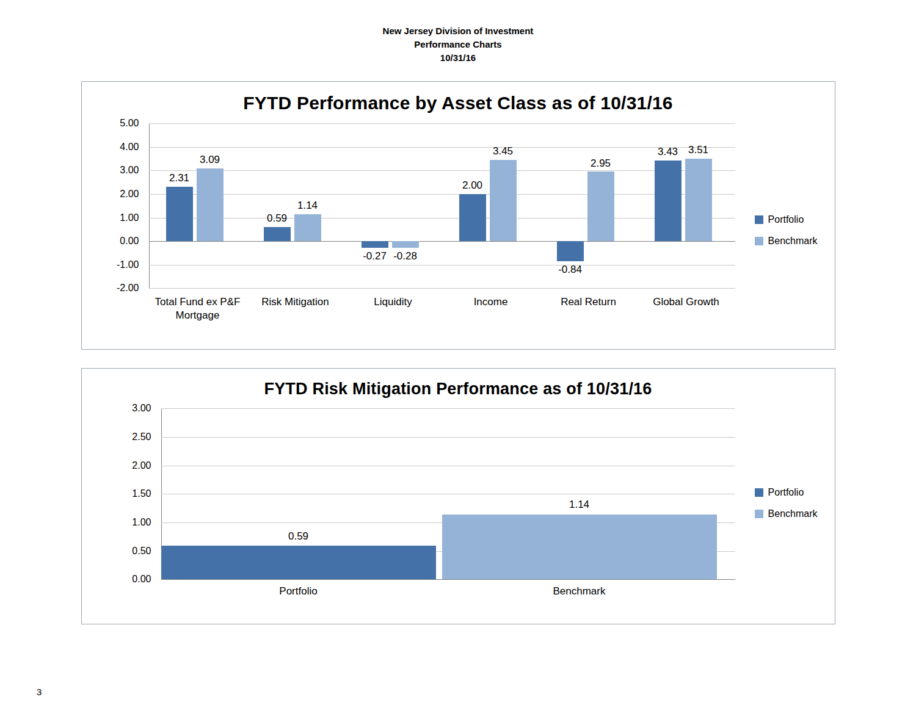New Jersey Division of Investment
Performance Charts
10/31/16
FYTD Performance by Asset Class as of 10/31/16
5.00 4.00 3.00 2.00 1.00 0.00 -1.00 -2.00
2.31
3.09
0.59
1.14
-0.27
-0.28
2.00
3.45
-0.84
2.95
3.43
3.51
Total Fund ex P&F
Mortgage
Risk Mitigation
Liquidity
Income
Real Return
Global Growth
Portfolio
Benchmark
FYTD Risk Mitigation Performance as of 10/31/16
3.00 2.50 2.00 1.50 1.00 0.50 0.00
0.59
1.14
Portfolio
Benchmark
Portfolio
Benchmark
3